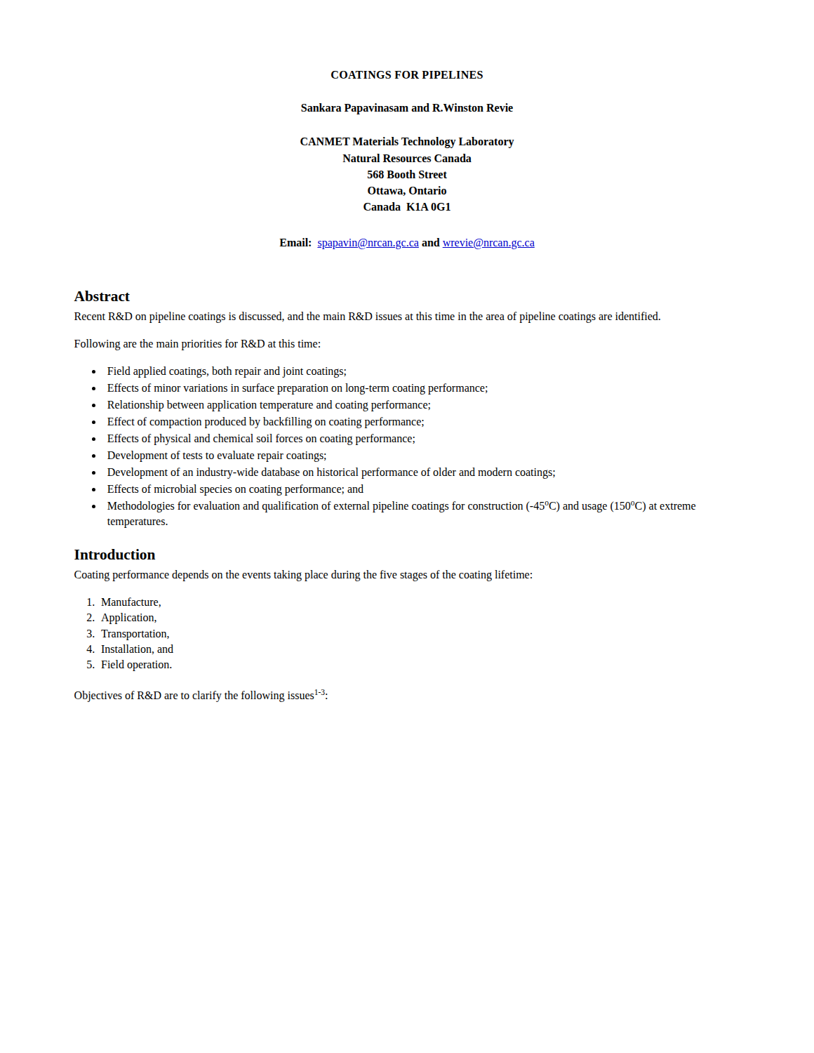COATINGS FOR PIPELINES
Sankara Papavinasam and R.Winston Revie
CANMET Materials Technology Laboratory
Natural Resources Canada
568 Booth Street
Ottawa, Ontario
Canada K1A 0G1
Email: spapavin@nrcan.gc.ca and wrevie@nrcan.gc.ca
Abstract
Recent R&D on pipeline coatings is discussed, and the main R&D issues at this time in the area of pipeline coatings are identified.
Following are the main priorities for R&D at this time:
Field applied coatings, both repair and joint coatings;
Effects of minor variations in surface preparation on long-term coating performance;
Relationship between application temperature and coating performance;
Effect of compaction produced by backfilling on coating performance;
Effects of physical and chemical soil forces on coating performance;
Development of tests to evaluate repair coatings;
Development of an industry-wide database on historical performance of older and modern coatings;
Effects of microbial species on coating performance; and
Methodologies for evaluation and qualification of external pipeline coatings for construction (-45oC) and usage (150oC) at extreme temperatures.
Introduction
Coating performance depends on the events taking place during the five stages of the coating lifetime:
Manufacture,
Application,
Transportation,
Installation, and
Field operation.
Objectives of R&D are to clarify the following issues1-3: